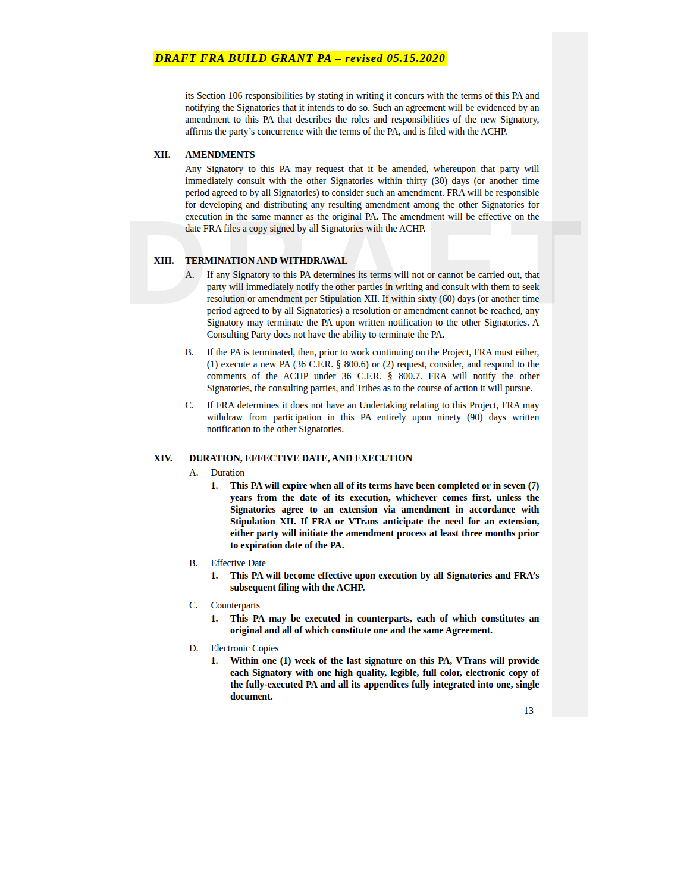DRAFT
DRAFT FRA BUILD GRANT PA – revised 05.15.2020
its Section 106 responsibilities by stating in writing it concurs with the terms of this PA and notifying the Signatories that it intends to do so. Such an agreement will be evidenced by an amendment to this PA that describes the roles and responsibilities of the new Signatory, affirms the party’s concurrence with the terms of the PA, and is filed with the ACHP.
XII.
AMENDMENTS
Any Signatory to this PA may request that it be amended, whereupon that party will immediately consult with the other Signatories within thirty (30) days (or another time period agreed to by all Signatories) to consider such an amendment. FRA will be responsible for developing and distributing any resulting amendment among the other Signatories for execution in the same manner as the original PA. The amendment will be effective on the date FRA files a copy signed by all Signatories with the ACHP.
XIII.
TERMINATION AND WITHDRAWAL
A. If any Signatory to this PA determines its terms will not or cannot be carried out, that party will immediately notify the other parties in writing and consult with them to seek resolution or amendment per Stipulation XII. If within sixty (60) days (or another time period agreed to by all Signatories) a resolution or amendment cannot be reached, any Signatory may terminate the PA upon written notification to the other Signatories. A Consulting Party does not have the ability to terminate the PA.
B. If the PA is terminated, then, prior to work continuing on the Project, FRA must either, (1) execute a new PA (36 C.F.R. § 800.6) or (2) request, consider, and respond to the comments of the ACHP under 36 C.F.R. § 800.7. FRA will notify the other Signatories, the consulting parties, and Tribes as to the course of action it will pursue.
C. If FRA determines it does not have an Undertaking relating to this Project, FRA may withdraw from participation in this PA entirely upon ninety (90) days written notification to the other Signatories.
XIV.
DURATION, EFFECTIVE DATE, AND EXECUTION
A. Duration
1. This PA will expire when all of its terms have been completed or in seven (7) years from the date of its execution, whichever comes first, unless the Signatories agree to an extension via amendment in accordance with Stipulation XII. If FRA or VTrans anticipate the need for an extension, either party will initiate the amendment process at least three months prior to expiration date of the PA.
B. Effective Date
1. This PA will become effective upon execution by all Signatories and FRA’s subsequent filing with the ACHP.
C. Counterparts
1. This PA may be executed in counterparts, each of which constitutes an original and all of which constitute one and the same Agreement.
D. Electronic Copies
1. Within one (1) week of the last signature on this PA, VTrans will provide each Signatory with one high quality, legible, full color, electronic copy of the fully-executed PA and all its appendices fully integrated into one, single document.
13